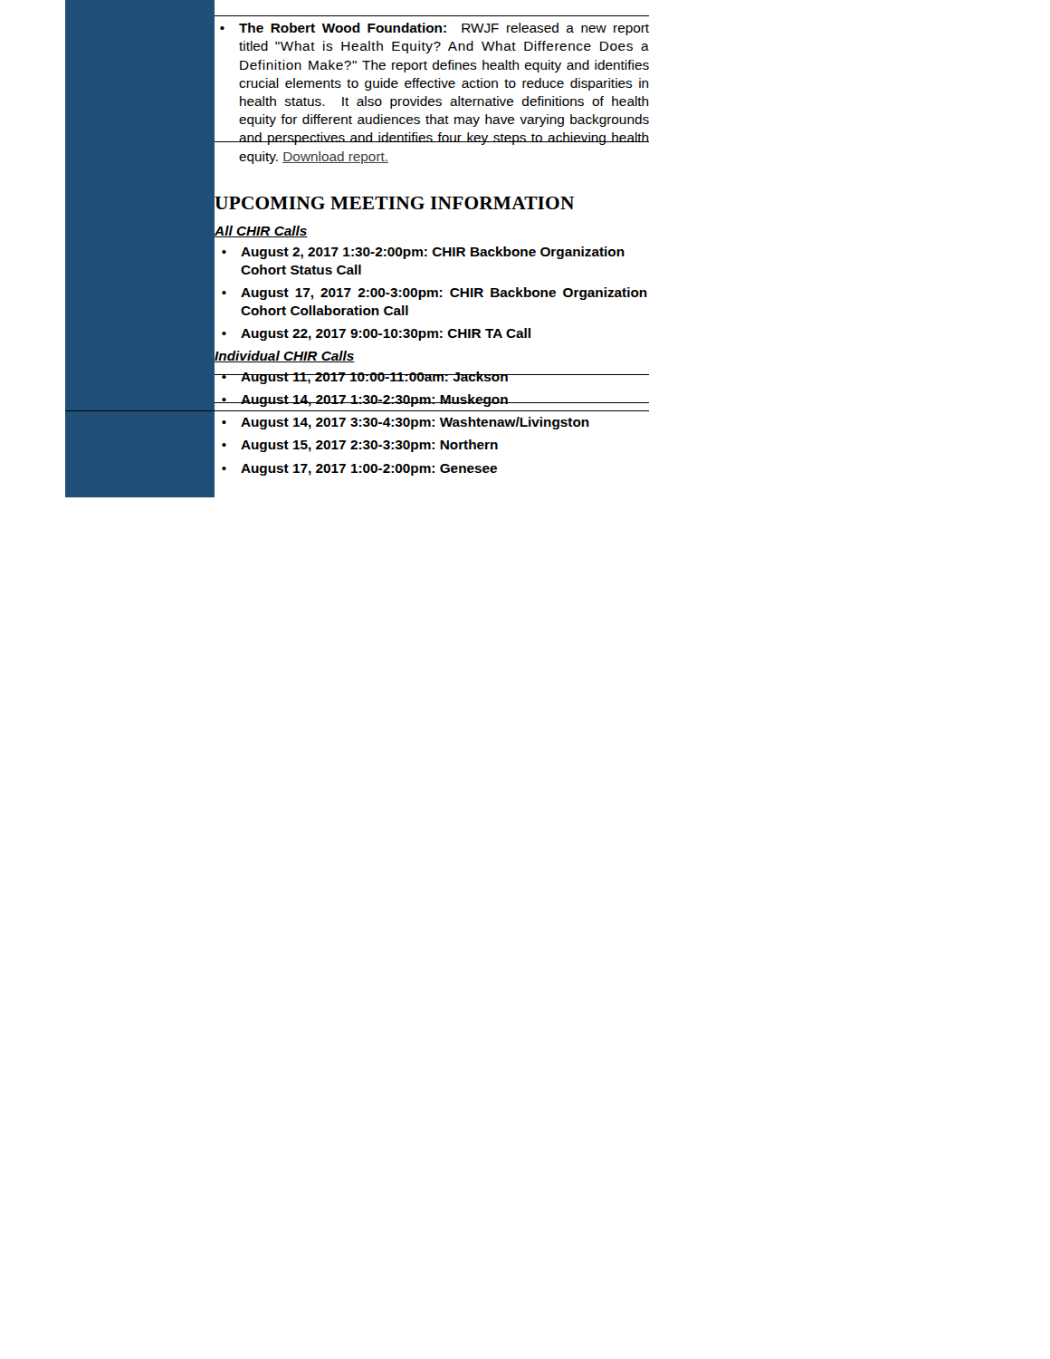The Robert Wood Foundation: RWJF released a new report titled "What is Health Equity? And What Difference Does a Definition Make?" The report defines health equity and identifies crucial elements to guide effective action to reduce disparities in health status. It also provides alternative definitions of health equity for different audiences that may have varying backgrounds and perspectives and identifies four key steps to achieving health equity. Download report.
UPCOMING MEETING INFORMATION
All CHIR Calls
August 2, 2017 1:30-2:00pm: CHIR Backbone Organization Cohort Status Call
August 17, 2017 2:00-3:00pm: CHIR Backbone Organization Cohort Collaboration Call
August 22, 2017 9:00-10:30pm: CHIR TA Call
Individual CHIR Calls
August 11, 2017 10:00-11:00am: Jackson
August 14, 2017 1:30-2:30pm: Muskegon
August 14, 2017 3:30-4:30pm: Washtenaw/Livingston
August 15, 2017 2:30-3:30pm: Northern
August 17, 2017 1:00-2:00pm: Genesee